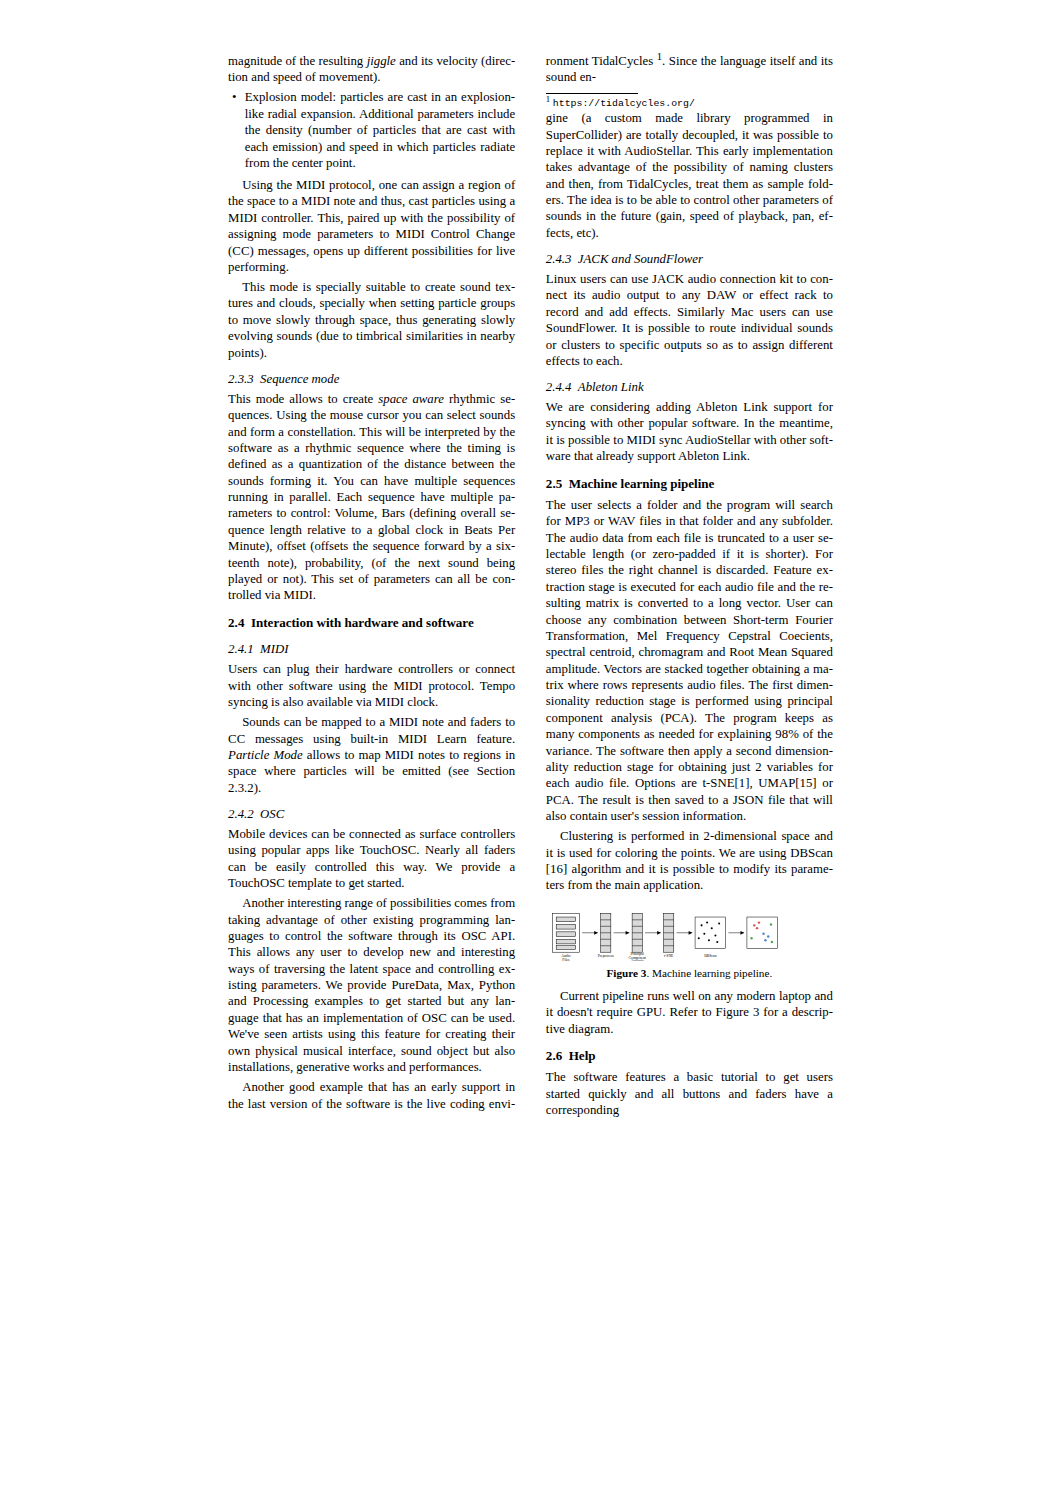magnitude of the resulting jiggle and its velocity (direction and speed of movement).
Explosion model: particles are cast in an explosion-like radial expansion. Additional parameters include the density (number of particles that are cast with each emission) and speed in which particles radiate from the center point.
Using the MIDI protocol, one can assign a region of the space to a MIDI note and thus, cast particles using a MIDI controller. This, paired up with the possibility of assigning mode parameters to MIDI Control Change (CC) messages, opens up different possibilities for live performing.
This mode is specially suitable to create sound textures and clouds, specially when setting particle groups to move slowly through space, thus generating slowly evolving sounds (due to timbrical similarities in nearby points).
2.3.3 Sequence mode
This mode allows to create space aware rhythmic sequences. Using the mouse cursor you can select sounds and form a constellation. This will be interpreted by the software as a rhythmic sequence where the timing is defined as a quantization of the distance between the sounds forming it. You can have multiple sequences running in parallel. Each sequence have multiple parameters to control: Volume, Bars (defining overall sequence length relative to a global clock in Beats Per Minute), offset (offsets the sequence forward by a sixteenth note), probability, (of the next sound being played or not). This set of parameters can all be controlled via MIDI.
2.4 Interaction with hardware and software
2.4.1 MIDI
Users can plug their hardware controllers or connect with other software using the MIDI protocol. Tempo syncing is also available via MIDI clock.
Sounds can be mapped to a MIDI note and faders to CC messages using built-in MIDI Learn feature. Particle Mode allows to map MIDI notes to regions in space where particles will be emitted (see Section 2.3.2).
2.4.2 OSC
Mobile devices can be connected as surface controllers using popular apps like TouchOSC. Nearly all faders can be easily controlled this way. We provide a TouchOSC template to get started.
Another interesting range of possibilities comes from taking advantage of other existing programming languages to control the software through its OSC API. This allows any user to develop new and interesting ways of traversing the latent space and controlling existing parameters. We provide PureData, Max, Python and Processing examples to get started but any language that has an implementation of OSC can be used. We've seen artists using this feature for creating their own physical musical interface, sound object but also installations, generative works and performances.
Another good example that has an early support in the last version of the software is the live coding environment TidalCycles 1. Since the language itself and its sound en-
1 https://tidalcycles.org/
gine (a custom made library programmed in SuperCollider) are totally decoupled, it was possible to replace it with AudioStellar. This early implementation takes advantage of the possibility of naming clusters and then, from TidalCycles, treat them as sample folders. The idea is to be able to control other parameters of sounds in the future (gain, speed of playback, pan, effects, etc).
2.4.3 JACK and SoundFlower
Linux users can use JACK audio connection kit to connect its audio output to any DAW or effect rack to record and add effects. Similarly Mac users can use SoundFlower. It is possible to route individual sounds or clusters to specific outputs so as to assign different effects to each.
2.4.4 Ableton Link
We are considering adding Ableton Link support for syncing with other popular software. In the meantime, it is possible to MIDI sync AudioStellar with other software that already support Ableton Link.
2.5 Machine learning pipeline
The user selects a folder and the program will search for MP3 or WAV files in that folder and any subfolder. The audio data from each file is truncated to a user selectable length (or zero-padded if it is shorter). For stereo files the right channel is discarded. Feature extraction stage is executed for each audio file and the resulting matrix is converted to a long vector. User can choose any combination between Short-term Fourier Transformation, Mel Frequency Cepstral Coecients, spectral centroid, chromagram and Root Mean Squared amplitude. Vectors are stacked together obtaining a matrix where rows represents audio files. The first dimensionality reduction stage is performed using principal component analysis (PCA). The program keeps as many components as needed for explaining 98% of the variance. The software then apply a second dimensionality reduction stage for obtaining just 2 variables for each audio file. Options are t-SNE[1], UMAP[15] or PCA. The result is then saved to a JSON file that will also contain user's session information.
Clustering is performed in 2-dimensional space and it is used for coloring the points. We are using DBScan [16] algorithm and it is possible to modify its parameters from the main application.
Audio Files Preprocess Principal Component Analysis t-SNE DBScan
Figure 3. Machine learning pipeline.
Current pipeline runs well on any modern laptop and it doesn't require GPU. Refer to Figure 3 for a descriptive diagram.
2.6 Help
The software features a basic tutorial to get users started quickly and all buttons and faders have a corresponding